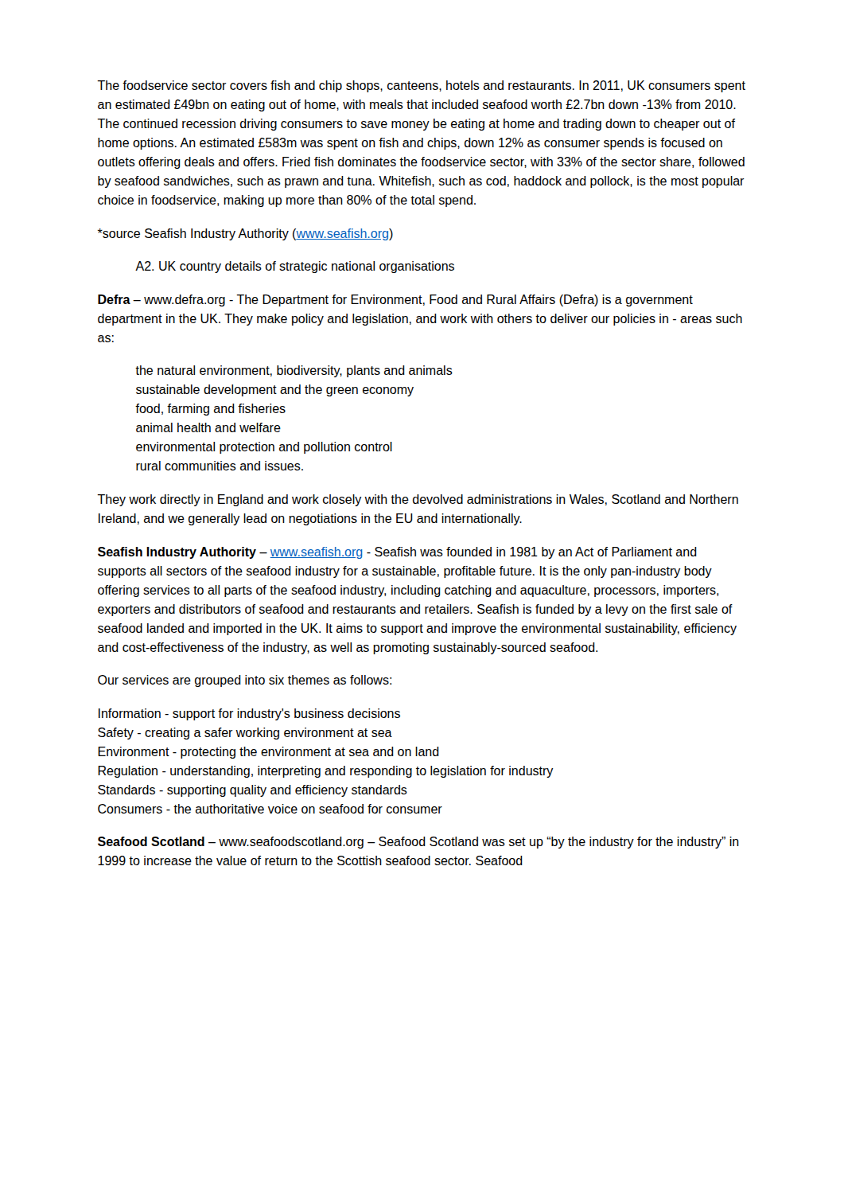The foodservice sector covers fish and chip shops, canteens, hotels and restaurants. In 2011, UK consumers spent an estimated £49bn on eating out of home, with meals that included seafood worth £2.7bn down -13% from 2010. The continued recession driving consumers to save money be eating at home and trading down to cheaper out of home options. An estimated £583m was spent on fish and chips, down 12% as consumer spends is focused on outlets offering deals and offers. Fried fish dominates the foodservice sector, with 33% of the sector share, followed by seafood sandwiches, such as prawn and tuna. Whitefish, such as cod, haddock and pollock, is the most popular choice in foodservice, making up more than 80% of the total spend.
*source Seafish Industry Authority (www.seafish.org)
A2. UK country details of strategic national organisations
Defra – www.defra.org - The Department for Environment, Food and Rural Affairs (Defra) is a government department in the UK. They make policy and legislation, and work with others to deliver our policies in - areas such as:
the natural environment, biodiversity, plants and animals
sustainable development and the green economy
food, farming and fisheries
animal health and welfare
environmental protection and pollution control
rural communities and issues.
They work directly in England and work closely with the devolved administrations in Wales, Scotland and Northern Ireland, and we generally lead on negotiations in the EU and internationally.
Seafish Industry Authority – www.seafish.org - Seafish was founded in 1981 by an Act of Parliament and supports all sectors of the seafood industry for a sustainable, profitable future. It is the only pan-industry body offering services to all parts of the seafood industry, including catching and aquaculture, processors, importers, exporters and distributors of seafood and restaurants and retailers. Seafish is funded by a levy on the first sale of seafood landed and imported in the UK. It aims to support and improve the environmental sustainability, efficiency and cost-effectiveness of the industry, as well as promoting sustainably-sourced seafood.
Our services are grouped into six themes as follows:
Information - support for industry's business decisions
Safety - creating a safer working environment at sea
Environment - protecting the environment at sea and on land
Regulation - understanding, interpreting and responding to legislation for industry
Standards - supporting quality and efficiency standards
Consumers - the authoritative voice on seafood for consumer
Seafood Scotland – www.seafoodscotland.org – Seafood Scotland was set up “by the industry for the industry” in 1999 to increase the value of return to the Scottish seafood sector. Seafood